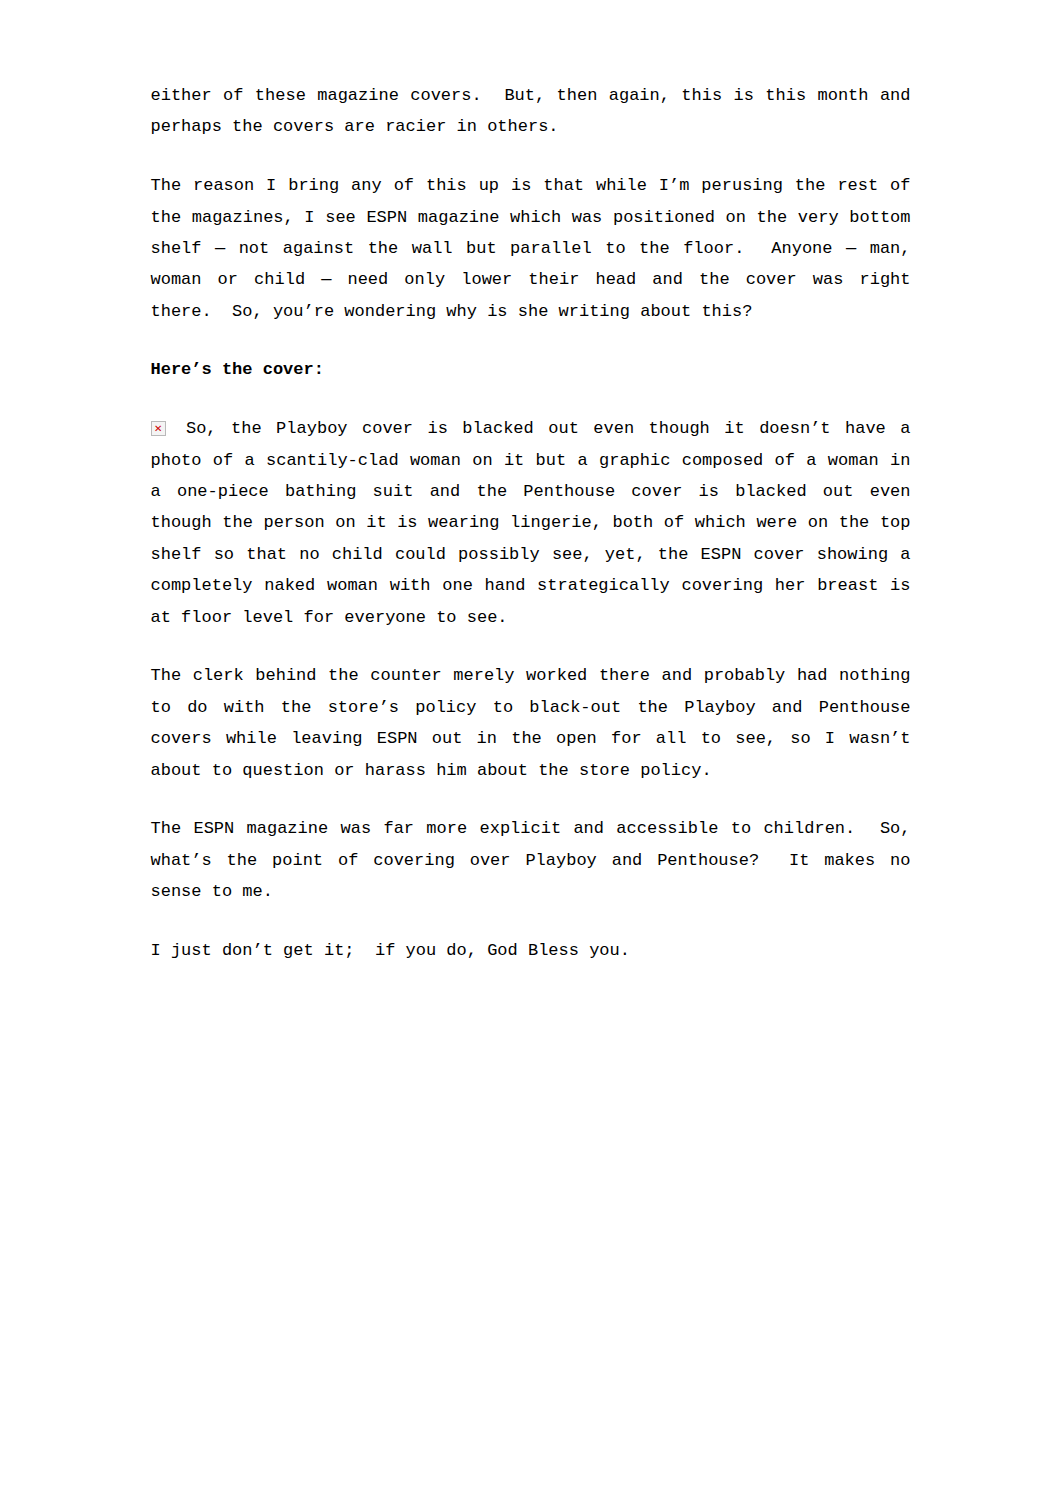either of these magazine covers. But, then again, this is this month and perhaps the covers are racier in others.
The reason I bring any of this up is that while I’m perusing the rest of the magazines, I see ESPN magazine which was positioned on the very bottom shelf — not against the wall but parallel to the floor. Anyone — man, woman or child — need only lower their head and the cover was right there. So, you’re wondering why is she writing about this?
Here’s the cover:
✕ So, the Playboy cover is blacked out even though it doesn’t have a photo of a scantily-clad woman on it but a graphic composed of a woman in a one-piece bathing suit and the Penthouse cover is blacked out even though the person on it is wearing lingerie, both of which were on the top shelf so that no child could possibly see, yet, the ESPN cover showing a completely naked woman with one hand strategically covering her breast is at floor level for everyone to see.
The clerk behind the counter merely worked there and probably had nothing to do with the store’s policy to black-out the Playboy and Penthouse covers while leaving ESPN out in the open for all to see, so I wasn’t about to question or harass him about the store policy.
The ESPN magazine was far more explicit and accessible to children. So, what’s the point of covering over Playboy and Penthouse? It makes no sense to me.
I just don’t get it; if you do, God Bless you.